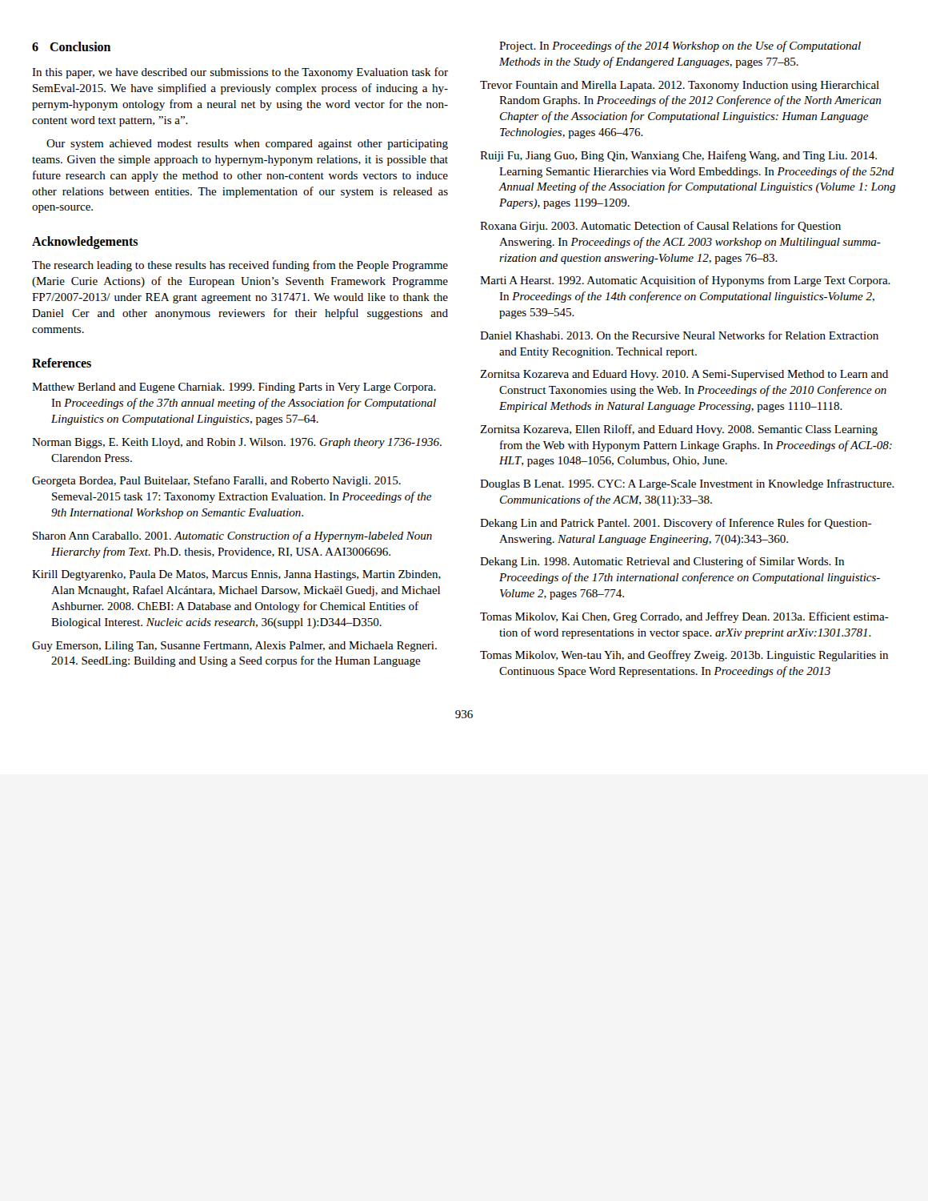6 Conclusion
In this paper, we have described our submissions to the Taxonomy Evaluation task for SemEval-2015. We have simplified a previously complex process of inducing a hypernym-hyponym ontology from a neural net by using the word vector for the non-content word text pattern, ”is a”.
Our system achieved modest results when compared against other participating teams. Given the simple approach to hypernym-hyponym relations, it is possible that future research can apply the method to other non-content words vectors to induce other relations between entities. The implementation of our system is released as open-source.
Acknowledgements
The research leading to these results has received funding from the People Programme (Marie Curie Actions) of the European Union’s Seventh Framework Programme FP7/2007-2013/ under REA grant agreement no 317471. We would like to thank the Daniel Cer and other anonymous reviewers for their helpful suggestions and comments.
References
Matthew Berland and Eugene Charniak. 1999. Finding Parts in Very Large Corpora. In Proceedings of the 37th annual meeting of the Association for Computational Linguistics on Computational Linguistics, pages 57–64.
Norman Biggs, E. Keith Lloyd, and Robin J. Wilson. 1976. Graph theory 1736-1936. Clarendon Press.
Georgeta Bordea, Paul Buitelaar, Stefano Faralli, and Roberto Navigli. 2015. Semeval-2015 task 17: Taxonomy Extraction Evaluation. In Proceedings of the 9th International Workshop on Semantic Evaluation.
Sharon Ann Caraballo. 2001. Automatic Construction of a Hypernym-labeled Noun Hierarchy from Text. Ph.D. thesis, Providence, RI, USA. AAI3006696.
Kirill Degtyarenko, Paula De Matos, Marcus Ennis, Janna Hastings, Martin Zbinden, Alan Mcnaught, Rafael Alcántara, Michael Darsow, Mickaël Guedj, and Michael Ashburner. 2008. ChEBI: A Database and Ontology for Chemical Entities of Biological Interest. Nucleic acids research, 36(suppl 1):D344–D350.
Guy Emerson, Liling Tan, Susanne Fertmann, Alexis Palmer, and Michaela Regneri. 2014. SeedLing: Building and Using a Seed corpus for the Human Language Project. In Proceedings of the 2014 Workshop on the Use of Computational Methods in the Study of Endangered Languages, pages 77–85.
Trevor Fountain and Mirella Lapata. 2012. Taxonomy Induction using Hierarchical Random Graphs. In Proceedings of the 2012 Conference of the North American Chapter of the Association for Computational Linguistics: Human Language Technologies, pages 466–476.
Ruiji Fu, Jiang Guo, Bing Qin, Wanxiang Che, Haifeng Wang, and Ting Liu. 2014. Learning Semantic Hierarchies via Word Embeddings. In Proceedings of the 52nd Annual Meeting of the Association for Computational Linguistics (Volume 1: Long Papers), pages 1199–1209.
Roxana Girju. 2003. Automatic Detection of Causal Relations for Question Answering. In Proceedings of the ACL 2003 workshop on Multilingual summarization and question answering-Volume 12, pages 76–83.
Marti A Hearst. 1992. Automatic Acquisition of Hyponyms from Large Text Corpora. In Proceedings of the 14th conference on Computational linguistics-Volume 2, pages 539–545.
Daniel Khashabi. 2013. On the Recursive Neural Networks for Relation Extraction and Entity Recognition. Technical report.
Zornitsa Kozareva and Eduard Hovy. 2010. A Semi-Supervised Method to Learn and Construct Taxonomies using the Web. In Proceedings of the 2010 Conference on Empirical Methods in Natural Language Processing, pages 1110–1118.
Zornitsa Kozareva, Ellen Riloff, and Eduard Hovy. 2008. Semantic Class Learning from the Web with Hyponym Pattern Linkage Graphs. In Proceedings of ACL-08: HLT, pages 1048–1056, Columbus, Ohio, June.
Douglas B Lenat. 1995. CYC: A Large-Scale Investment in Knowledge Infrastructure. Communications of the ACM, 38(11):33–38.
Dekang Lin and Patrick Pantel. 2001. Discovery of Inference Rules for Question-Answering. Natural Language Engineering, 7(04):343–360.
Dekang Lin. 1998. Automatic Retrieval and Clustering of Similar Words. In Proceedings of the 17th international conference on Computational linguistics-Volume 2, pages 768–774.
Tomas Mikolov, Kai Chen, Greg Corrado, and Jeffrey Dean. 2013a. Efficient estimation of word representations in vector space. arXiv preprint arXiv:1301.3781.
Tomas Mikolov, Wen-tau Yih, and Geoffrey Zweig. 2013b. Linguistic Regularities in Continuous Space Word Representations. In Proceedings of the 2013
936